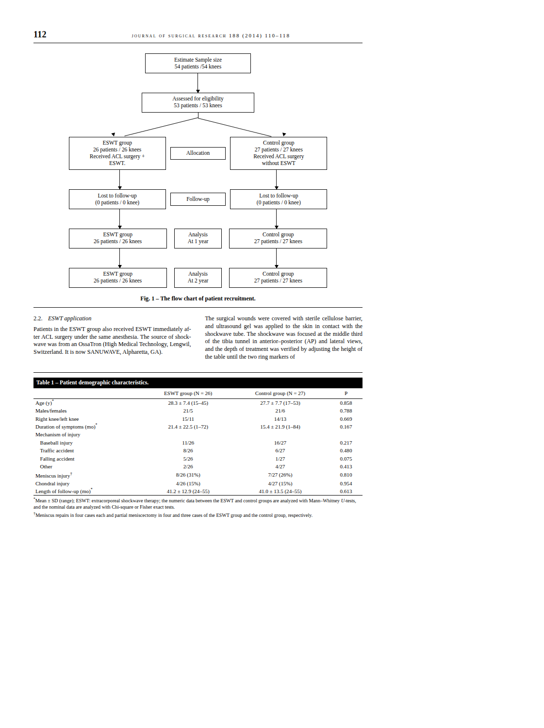112
journal of surgical research 188 (2014) 110–118
Estimate Sample size
54 patients /54 knees
Assessed for eligibility
53 patients / 53 knees
ESWT group
26 patients / 26 knees
Received ACL surgery +
ESWT.
Allocation
Control group
27 patients / 27 knees
Received ACL surgery
without ESWT
Lost to follow-up
(0 patients / 0 knee)
Follow-up
Lost to follow-up
(0 patients / 0 knee)
ESWT group
26 patients / 26 knees
Analysis
At 1 year
Control group
27 patients / 27 knees
ESWT group
26 patients / 26 knees
Analysis
At 2 year
Control group
27 patients / 27 knees
Fig. 1 – The flow chart of patient recruitment.
2.2. ESWT application
Patients in the ESWT group also received ESWT immediately after ACL surgery under the same anesthesia. The source of shockwave was from an OssaTron (High Medical Technology, Lengwil, Switzerland. It is now SANUWAVE, Alpharetta, GA).
The surgical wounds were covered with sterile cellulose barrier, and ultrasound gel was applied to the skin in contact with the shockwave tube. The shockwave was focused at the middle third of the tibia tunnel in anterior–posterior (AP) and lateral views, and the depth of treatment was verified by adjusting the height of the table until the two ring markers of
Table 1 – Patient demographic characteristics.
| | ESWT group (N = 26) | Control group (N = 27) | P |
| --- | --- | --- | --- |
| Age (y) * | 28.3 ± 7.4 (15–45) | 27.7 ± 7.7 (17–53) | 0.858 |
| Males/females | 21/5 | 21/6 | 0.788 |
| Right knee/left knee | 15/11 | 14/13 | 0.669 |
| Duration of symptoms (mo) * | 21.4 ± 22.5 (1–72) | 15.4 ± 21.9 (1–84) | 0.167 |
| Mechanism of injury | | | |
| Baseball injury | 11/26 | 16/27 | 0.217 |
| Traffic accident | 8/26 | 6/27 | 0.480 |
| Falling accident | 5/26 | 1/27 | 0.075 |
| Other | 2/26 | 4/27 | 0.413 |
| Meniscus injury † | 8/26 (31%) | 7/27 (26%) | 0.810 |
| Chondral injury | 4/26 (15%) | 4/27 (15%) | 0.954 |
| Length of follow-up (mo) * | 41.2 ± 12.9 (24–55) | 41.0 ± 13.5 (24–55) | 0.613 |
*Mean ± SD (range); ESWT: extracorporeal shockwave therapy; the numeric data between the ESWT and control groups are analyzed with Mann–Whitney U-tests, and the nominal data are analyzed with Chi-square or Fisher exact tests.
†Meniscus repairs in four cases each and partial meniscectomy in four and three cases of the ESWT group and the control group, respectively.